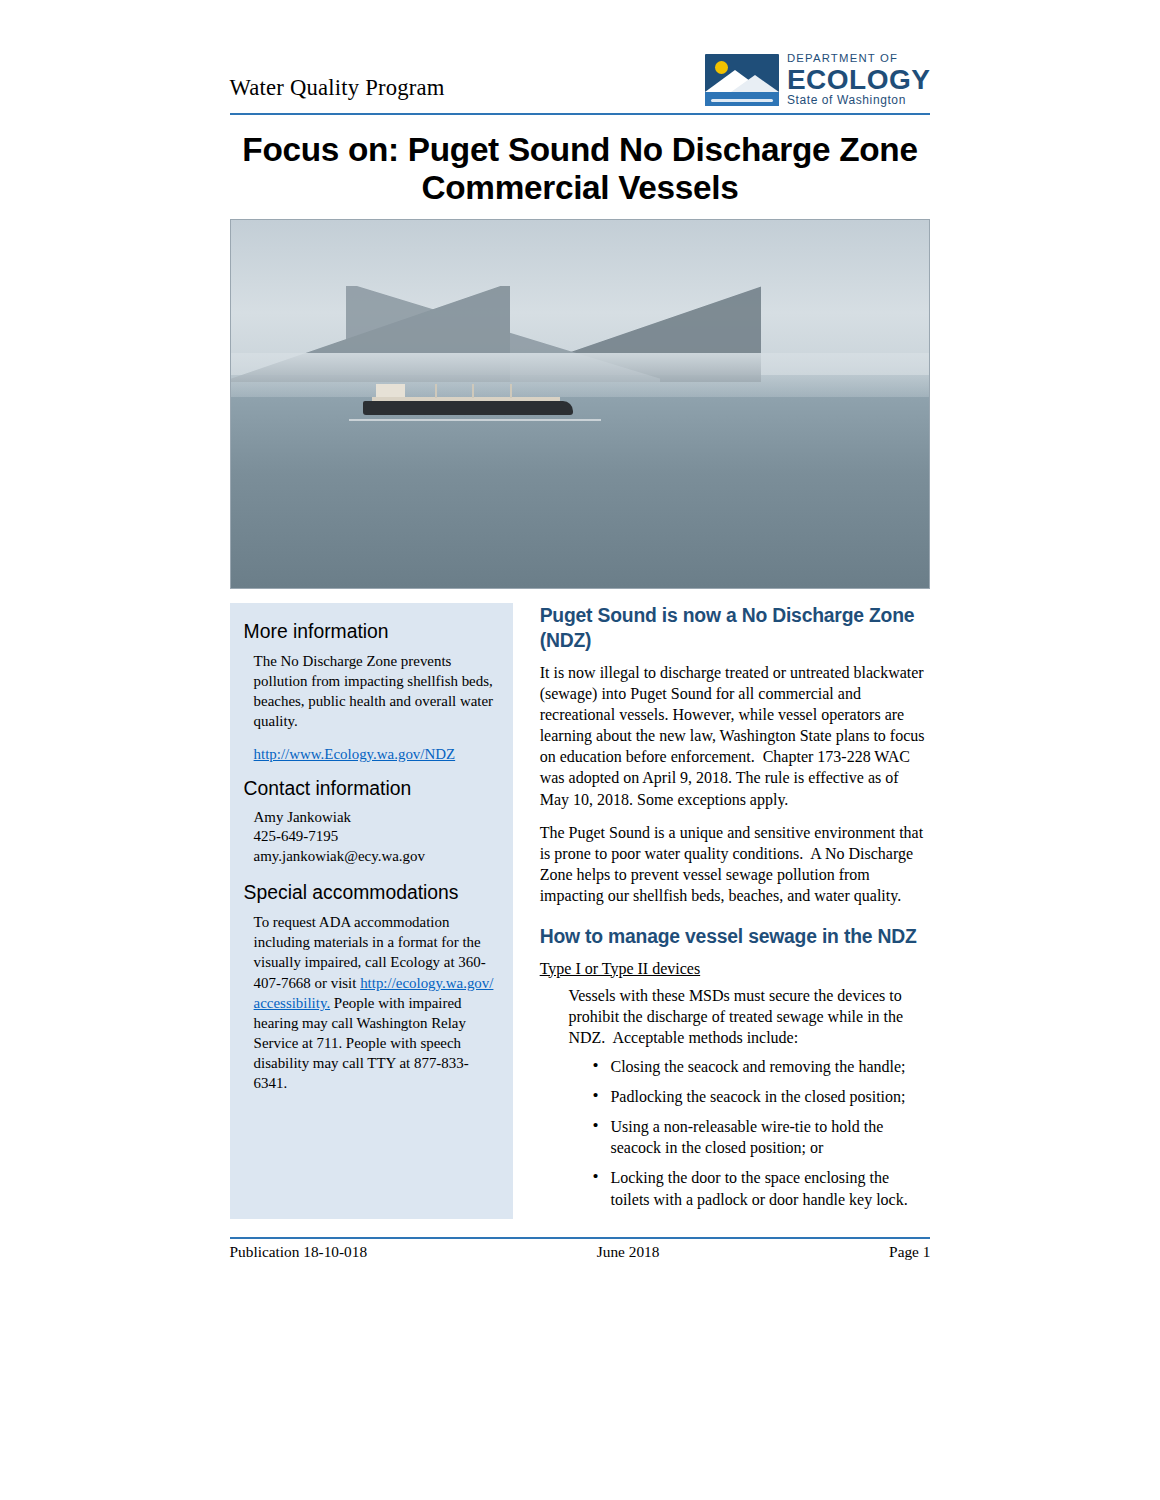Water Quality Program
DEPARTMENT OF
ECOLOGY
State of Washington
Focus on: Puget Sound No Discharge Zone
Commercial Vessels
More information
The No Discharge Zone prevents pollution from impacting shellfish beds, beaches, public health and overall water quality.
http://www.Ecology.wa.gov/NDZ
Contact information
Amy Jankowiak
425-649-7195
amy.jankowiak@ecy.wa.gov
Special accommodations
To request ADA accommodation including materials in a format for the visually impaired, call Ecology at 360-407-7668 or visit http://ecology.wa.gov/accessibility. People with impaired hearing may call Washington Relay Service at 711. People with speech disability may call TTY at 877-833-6341.
Puget Sound is now a No Discharge Zone (NDZ)
It is now illegal to discharge treated or untreated blackwater (sewage) into Puget Sound for all commercial and recreational vessels. However, while vessel operators are learning about the new law, Washington State plans to focus on education before enforcement. Chapter 173-228 WAC was adopted on April 9, 2018. The rule is effective as of May 10, 2018. Some exceptions apply.
The Puget Sound is a unique and sensitive environment that is prone to poor water quality conditions. A No Discharge Zone helps to prevent vessel sewage pollution from impacting our shellfish beds, beaches, and water quality.
How to manage vessel sewage in the NDZ
Type I or Type II devices
Vessels with these MSDs must secure the devices to prohibit the discharge of treated sewage while in the NDZ. Acceptable methods include:
Closing the seacock and removing the handle;
Padlocking the seacock in the closed position;
Using a non-releasable wire-tie to hold the seacock in the closed position; or
Locking the door to the space enclosing the toilets with a padlock or door handle key lock.
Publication 18-10-018
June 2018
Page 1